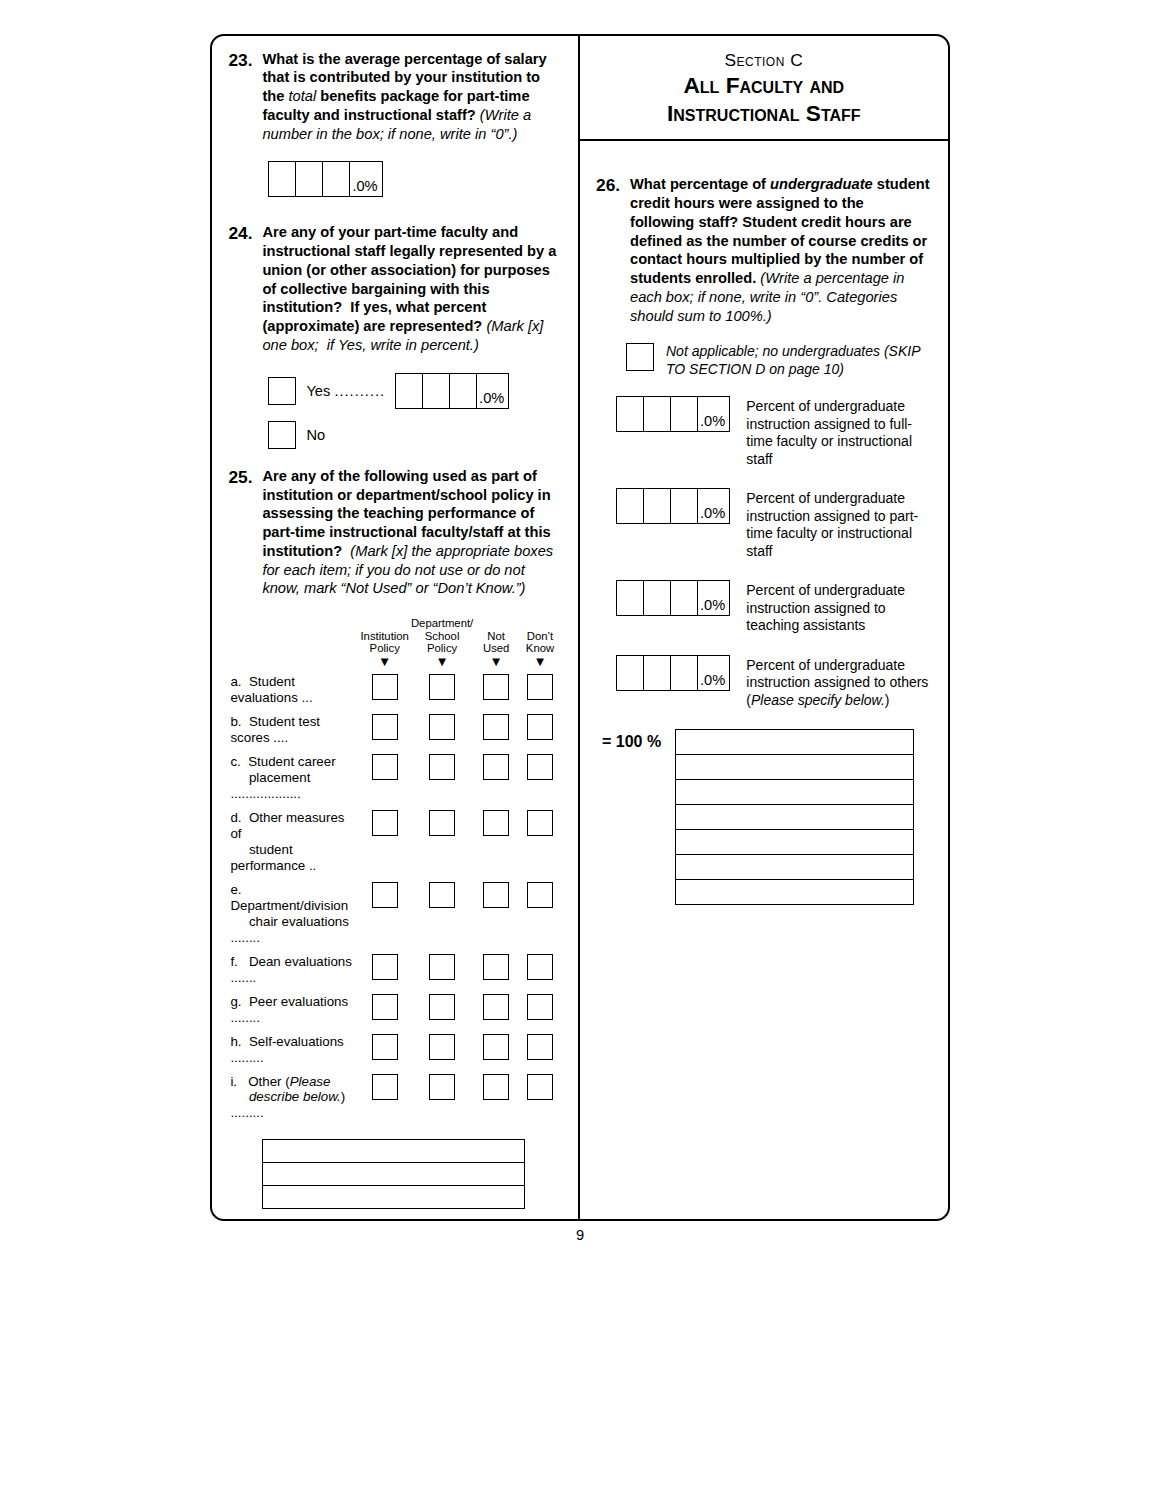23.
What is the average percentage of salary that is contributed by your institution to the total benefits package for part-time faculty and instructional staff? (Write a number in the box; if none, write in “0”.)
.0%
24.
Are any of your part-time faculty and instructional staff legally represented by a union (or other association) for purposes of collective bargaining with this institution? If yes, what percent (approximate) are represented? (Mark [x] one box; if Yes, write in percent.)
Yes .......... .0%
No
25.
Are any of the following used as part of institution or department/school policy in assessing the teaching performance of part-time instructional faculty/staff at this institution? (Mark [x] the appropriate boxes for each item; if you do not use or do not know, mark “Not Used” or “Don’t Know.”)
| | Institution Policy ▼ | Department/ School Policy ▼ | Not Used ▼ | Don’t Know ▼ |
| --- | --- | --- | --- | --- |
| a. Student evaluations ... | | | | |
| b. Student test scores .... | | | | |
| c. Student career placement ................... | | | | |
| d. Other measures of student performance .. | | | | |
| e. Department/division chair evaluations ........ | | | | |
| f. Dean evaluations ....... | | | | |
| g. Peer evaluations ........ | | | | |
| h. Self-evaluations ......... | | | | |
| i. Other ( Please describe below. ) ......... | | | | |
Section C
All Faculty and
Instructional Staff
26.
What percentage of undergraduate student credit hours were assigned to the following staff? Student credit hours are defined as the number of course credits or contact hours multiplied by the number of students enrolled. (Write a percentage in each box; if none, write in “0”. Categories should sum to 100%.)
Not applicable; no undergraduates (SKIP TO SECTION D on page 10)
.0% Percent of undergraduate instruction assigned to full-time faculty or instructional staff
.0% Percent of undergraduate instruction assigned to part-time faculty or instructional staff
.0% Percent of undergraduate instruction assigned to teaching assistants
.0% Percent of undergraduate instruction assigned to others (Please specify below.)
= 100 %
9